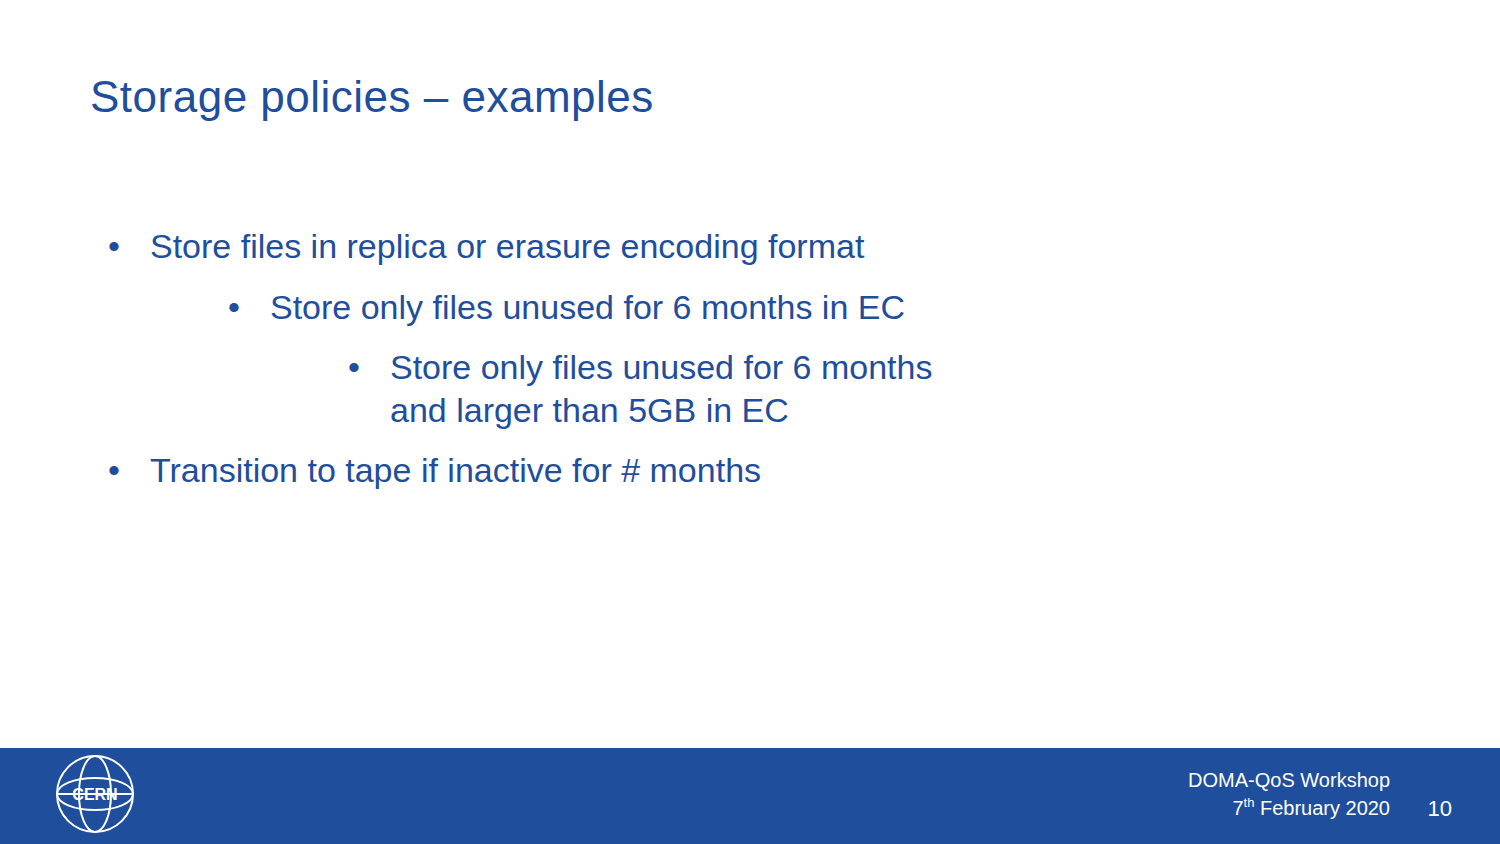Storage policies – examples
Store files in replica or erasure encoding format
Store only files unused for 6 months in EC
Store only files unused for 6 months and larger than 5GB in EC
Transition to tape if inactive for # months
DOMA-QoS Workshop
7th February 2020
10
CERN